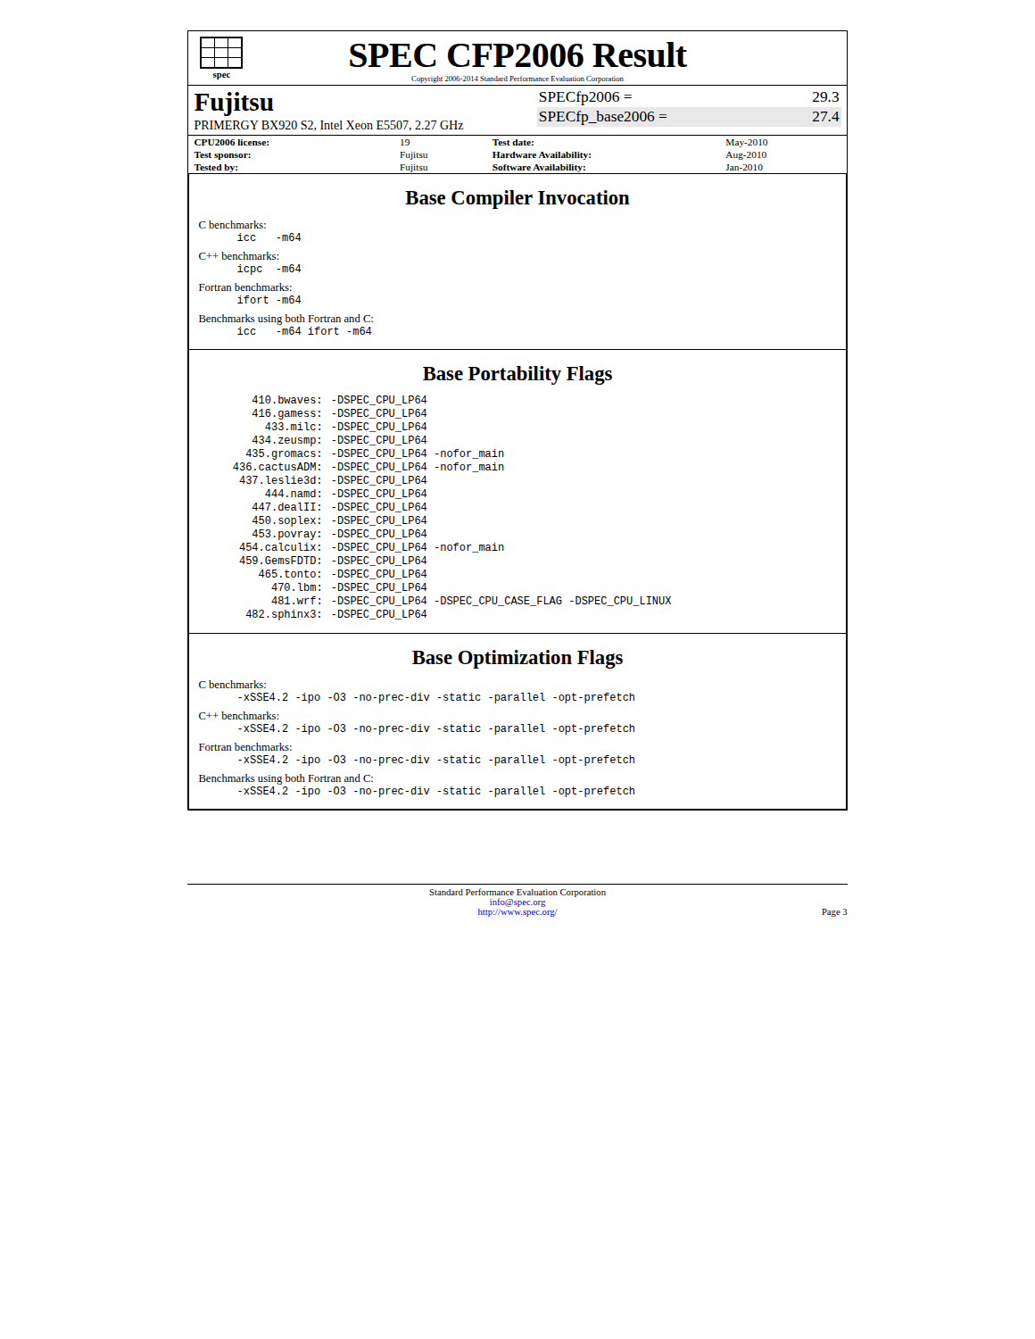spec
SPEC CFP2006 Result
Copyright 2006-2014 Standard Performance Evaluation Corporation
Fujitsu
PRIMERGY BX920 S2, Intel Xeon E5507, 2.27 GHz
| SPECfp2006 = | 29.3 |
| SPECfp_base2006 = | 27.4 |
| CPU2006 license: | 19 | Test date: | May-2010 |
| Test sponsor: | Fujitsu | Hardware Availability: | Aug-2010 |
| Tested by: | Fujitsu | Software Availability: | Jan-2010 |
Base Compiler Invocation
C benchmarks:
icc   -m64
C++ benchmarks:
icpc  -m64
Fortran benchmarks:
ifort -m64
Benchmarks using both Fortran and C:
icc   -m64 ifort -m64
Base Portability Flags
410.bwaves: -DSPEC_CPU_LP64
416.gamess: -DSPEC_CPU_LP64
433.milc: -DSPEC_CPU_LP64
434.zeusmp: -DSPEC_CPU_LP64
435.gromacs: -DSPEC_CPU_LP64 -nofor_main
436.cactusADM: -DSPEC_CPU_LP64 -nofor_main
437.leslie3d: -DSPEC_CPU_LP64
444.namd: -DSPEC_CPU_LP64
447.dealII: -DSPEC_CPU_LP64
450.soplex: -DSPEC_CPU_LP64
453.povray: -DSPEC_CPU_LP64
454.calculix: -DSPEC_CPU_LP64 -nofor_main
459.GemsFDTD: -DSPEC_CPU_LP64
465.tonto: -DSPEC_CPU_LP64
470.lbm: -DSPEC_CPU_LP64
481.wrf: -DSPEC_CPU_LP64 -DSPEC_CPU_CASE_FLAG -DSPEC_CPU_LINUX
482.sphinx3: -DSPEC_CPU_LP64
Base Optimization Flags
C benchmarks:
-xSSE4.2 -ipo -O3 -no-prec-div -static -parallel -opt-prefetch
C++ benchmarks:
-xSSE4.2 -ipo -O3 -no-prec-div -static -parallel -opt-prefetch
Fortran benchmarks:
-xSSE4.2 -ipo -O3 -no-prec-div -static -parallel -opt-prefetch
Benchmarks using both Fortran and C:
-xSSE4.2 -ipo -O3 -no-prec-div -static -parallel -opt-prefetch
Standard Performance Evaluation Corporation
info@spec.org
http://www.spec.org/ Page 3